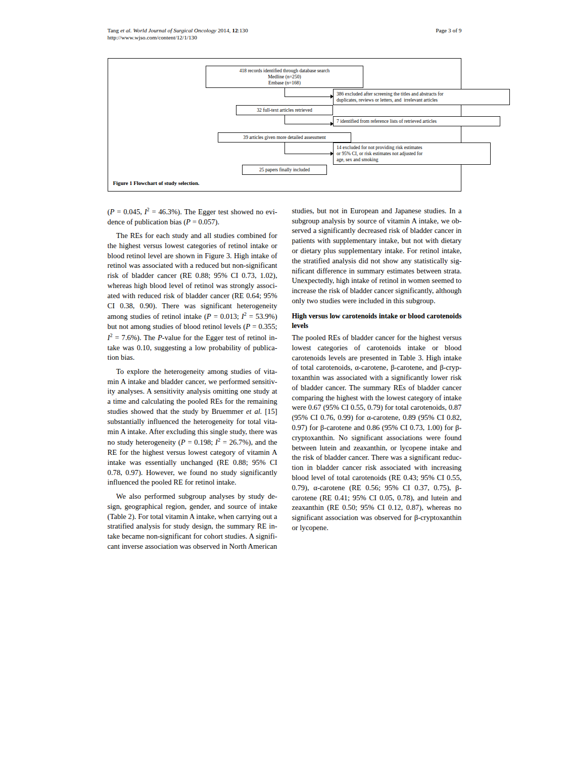Tang et al. World Journal of Surgical Oncology 2014, 12:130
http://www.wjso.com/content/12/1/130
Page 3 of 9
418 records identified through database search
Medline (n=250)
Embase (n=168)
386 excluded after screening the titles and abstracts for
duplicates, reviews or letters, and irrelevant articles
32 full-text articles retrieved
7 identified from reference lists of retrieved articles
39 articles given more detailed assessment
14 excluded for not providing risk estimates
or 95% CI, or risk estimates not adjusted for
age, sex and smoking
25 papers finally included
Figure 1 Flowchart of study selection.
(P = 0.045, I2 = 46.3%). The Egger test showed no evidence of publication bias (P = 0.057).
The REs for each study and all studies combined for the highest versus lowest categories of retinol intake or blood retinol level are shown in Figure 3. High intake of retinol was associated with a reduced but non-significant risk of bladder cancer (RE 0.88; 95% CI 0.73, 1.02), whereas high blood level of retinol was strongly associated with reduced risk of bladder cancer (RE 0.64; 95% CI 0.38, 0.90). There was significant heterogeneity among studies of retinol intake (P = 0.013; I2 = 53.9%) but not among studies of blood retinol levels (P = 0.355; I2 = 7.6%). The P-value for the Egger test of retinol intake was 0.10, suggesting a low probability of publication bias.
To explore the heterogeneity among studies of vitamin A intake and bladder cancer, we performed sensitivity analyses. A sensitivity analysis omitting one study at a time and calculating the pooled REs for the remaining studies showed that the study by Bruemmer et al. [15] substantially influenced the heterogeneity for total vitamin A intake. After excluding this single study, there was no study heterogeneity (P = 0.198; I2 = 26.7%), and the RE for the highest versus lowest category of vitamin A intake was essentially unchanged (RE 0.88; 95% CI 0.78, 0.97). However, we found no study significantly influenced the pooled RE for retinol intake.
We also performed subgroup analyses by study design, geographical region, gender, and source of intake (Table 2). For total vitamin A intake, when carrying out a stratified analysis for study design, the summary RE intake became non-significant for cohort studies. A significant inverse association was observed in North American
studies, but not in European and Japanese studies. In a subgroup analysis by source of vitamin A intake, we observed a significantly decreased risk of bladder cancer in patients with supplementary intake, but not with dietary or dietary plus supplementary intake. For retinol intake, the stratified analysis did not show any statistically significant difference in summary estimates between strata. Unexpectedly, high intake of retinol in women seemed to increase the risk of bladder cancer significantly, although only two studies were included in this subgroup.
High versus low carotenoids intake or blood carotenoids levels
The pooled REs of bladder cancer for the highest versus lowest categories of carotenoids intake or blood carotenoids levels are presented in Table 3. High intake of total carotenoids, α-carotene, β-carotene, and β-cryptoxanthin was associated with a significantly lower risk of bladder cancer. The summary REs of bladder cancer comparing the highest with the lowest category of intake were 0.67 (95% CI 0.55, 0.79) for total carotenoids, 0.87 (95% CI 0.76, 0.99) for α-carotene, 0.89 (95% CI 0.82, 0.97) for β-carotene and 0.86 (95% CI 0.73, 1.00) for β-cryptoxanthin. No significant associations were found between lutein and zeaxanthin, or lycopene intake and the risk of bladder cancer. There was a significant reduction in bladder cancer risk associated with increasing blood level of total carotenoids (RE 0.43; 95% CI 0.55, 0.79), α-carotene (RE 0.56; 95% CI 0.37, 0.75), β-carotene (RE 0.41; 95% CI 0.05, 0.78), and lutein and zeaxanthin (RE 0.50; 95% CI 0.12, 0.87), whereas no significant association was observed for β-cryptoxanthin or lycopene.